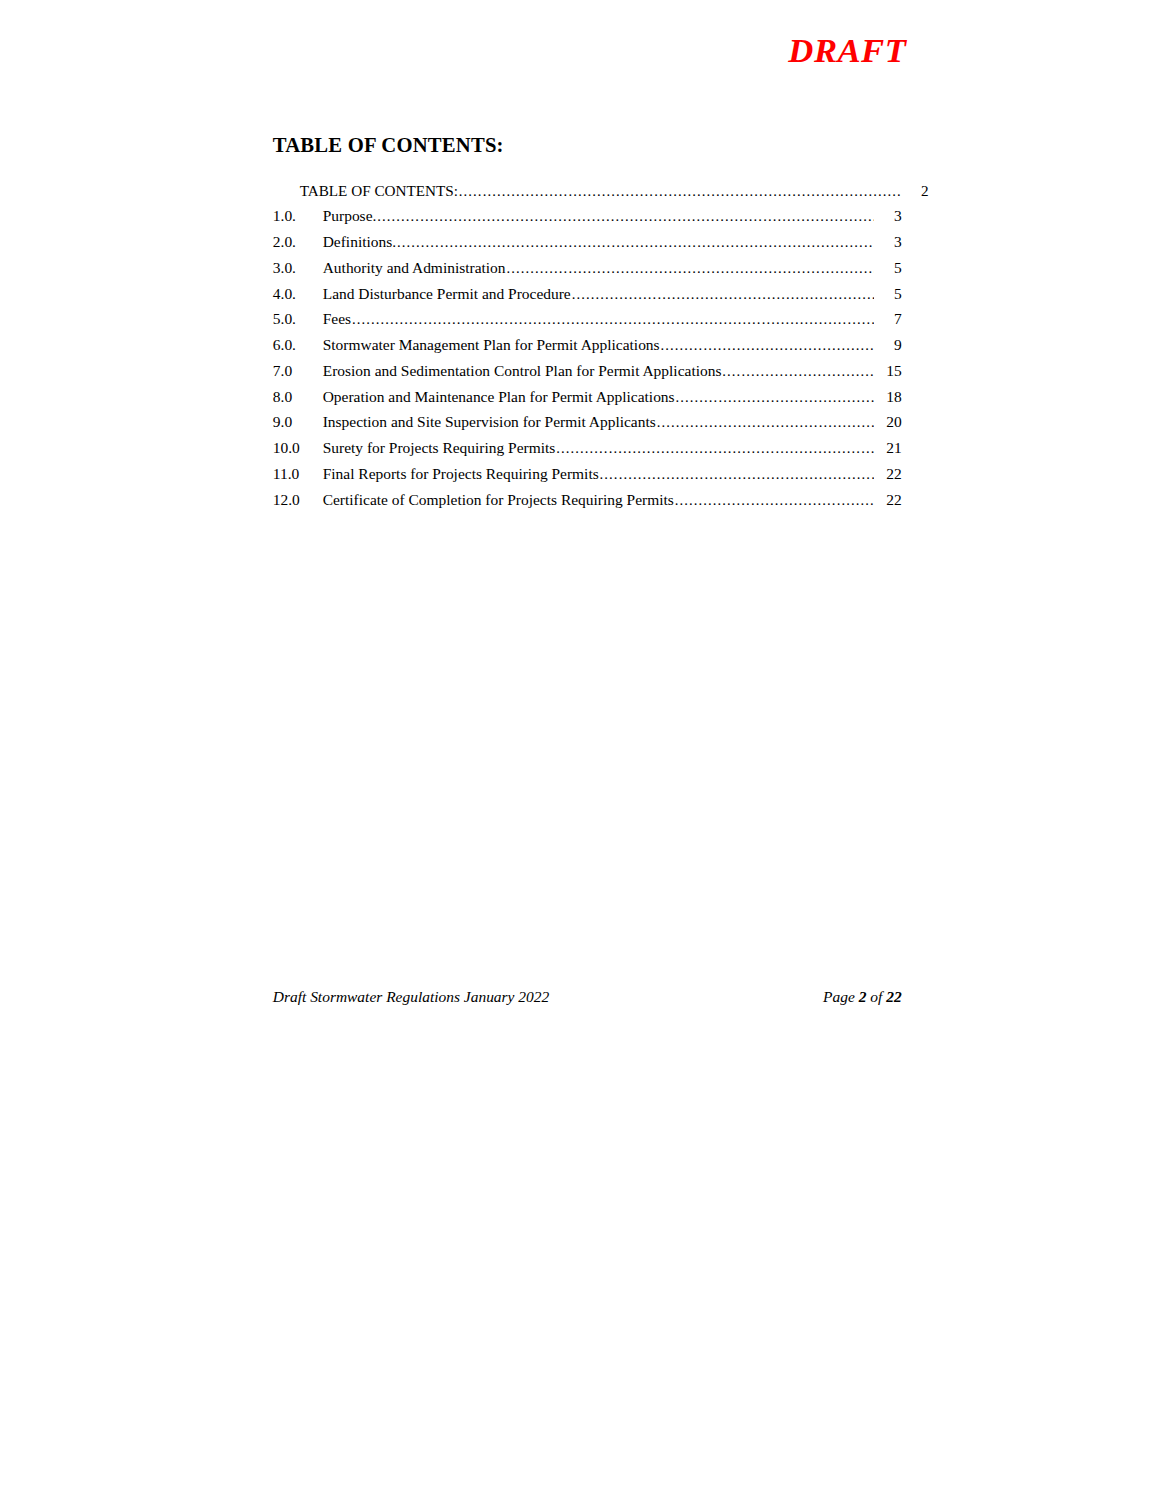DRAFT
TABLE OF CONTENTS:
TABLE OF CONTENTS: ........................................................................................................................................................... 2
1.0. Purpose. ................................................................................................................................................................................. 3
2.0. Definitions. ........................................................................................................................................................................... 3
3.0. Authority and Administration ......................................................................................................................................... 5
4.0. Land Disturbance Permit and Procedure ....................................................................................................................... 5
5.0. Fees ......................................................................................................................................................................................... 7
6.0. Stormwater Management Plan for Permit Applications ............................................................................................. 9
7.0 Erosion and Sedimentation Control Plan for Permit Applications ....................................................... 15
8.0 Operation and Maintenance Plan for Permit Applications ....................................................................... 18
9.0 Inspection and Site Supervision for Permit Applicants ............................................................................. 20
10.0 Surety for Projects Requiring Permits ............................................................................................................. 21
11.0 Final Reports for Projects Requiring Permits .............................................................................................. 22
12.0 Certificate of Completion for Projects Requiring Permits ....................................................................... 22
Draft Stormwater Regulations January 2022 Page 2 of 22